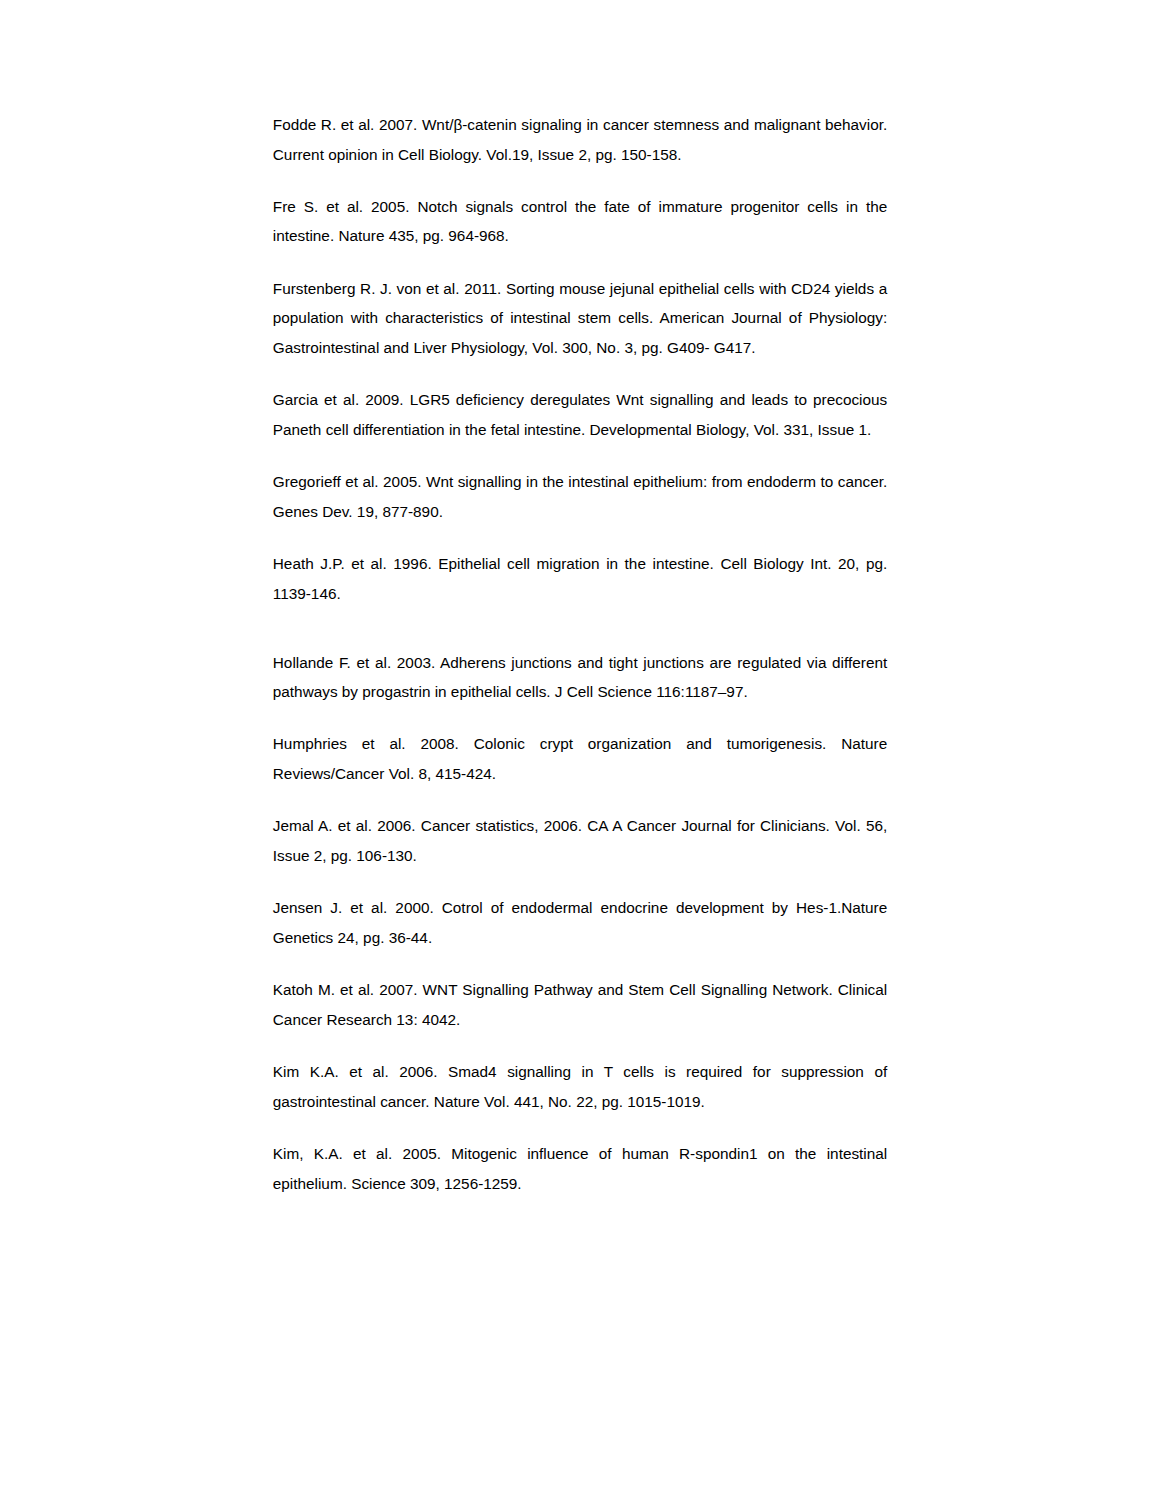Fodde R. et al. 2007. Wnt/β-catenin signaling in cancer stemness and malignant behavior. Current opinion in Cell Biology. Vol.19, Issue 2, pg. 150-158.
Fre S. et al. 2005. Notch signals control the fate of immature progenitor cells in the intestine. Nature 435, pg. 964-968.
Furstenberg R. J. von et al. 2011. Sorting mouse jejunal epithelial cells with CD24 yields a population with characteristics of intestinal stem cells. American Journal of Physiology: Gastrointestinal and Liver Physiology, Vol. 300, No. 3, pg. G409- G417.
Garcia et al. 2009. LGR5 deficiency deregulates Wnt signalling and leads to precocious Paneth cell differentiation in the fetal intestine. Developmental Biology, Vol. 331, Issue 1.
Gregorieff et al. 2005. Wnt signalling in the intestinal epithelium: from endoderm to cancer. Genes Dev. 19, 877-890.
Heath J.P. et al. 1996. Epithelial cell migration in the intestine. Cell Biology Int. 20, pg. 1139-146.
Hollande F. et al. 2003. Adherens junctions and tight junctions are regulated via different pathways by progastrin in epithelial cells. J Cell Science 116:1187–97.
Humphries et al. 2008. Colonic crypt organization and tumorigenesis. Nature Reviews/Cancer Vol. 8, 415-424.
Jemal A. et al. 2006. Cancer statistics, 2006. CA A Cancer Journal for Clinicians. Vol. 56, Issue 2, pg. 106-130.
Jensen J. et al. 2000. Cotrol of endodermal endocrine development by Hes-1.Nature Genetics 24, pg. 36-44.
Katoh M. et al. 2007. WNT Signalling Pathway and Stem Cell Signalling Network. Clinical Cancer Research 13: 4042.
Kim K.A. et al. 2006. Smad4 signalling in T cells is required for suppression of gastrointestinal cancer. Nature Vol. 441, No. 22, pg. 1015-1019.
Kim, K.A. et al. 2005. Mitogenic influence of human R-spondin1 on the intestinal epithelium. Science 309, 1256-1259.